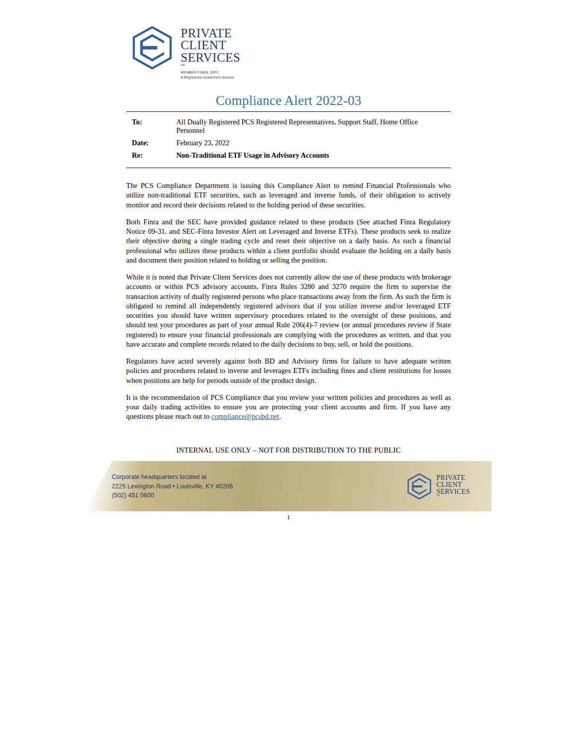Private Client Services emblem
PRIVATE CLIENT SERVICES™
MEMBER FINRA, SIPC
A Registered Investment Advisor
Compliance Alert 2022-03
| To: | All Dually Registered PCS Registered Representatives, Support Staff, Home Office Personnel |
| Date: | February 23, 2022 |
| Re: | Non-Traditional ETF Usage in Advisory Accounts |
The PCS Compliance Department is issuing this Compliance Alert to remind Financial Professionals who utilize non-traditional ETF securities, such as leveraged and inverse funds, of their obligation to actively monitor and record their decisions related to the holding period of these securities.
Both Finra and the SEC have provided guidance related to these products (See attached Finra Regulatory Notice 09-31, and SEC-Finra Investor Alert on Leveraged and Inverse ETFs). These products seek to realize their objective during a single trading cycle and reset their objective on a daily basis. As such a financial professional who utilizes these products within a client portfolio should evaluate the holding on a daily basis and document their position related to holding or selling the position.
While it is noted that Private Client Services does not currently allow the use of these products with brokerage accounts or within PCS advisory accounts, Finra Rules 3280 and 3270 require the firm to supervise the transaction activity of dually registered persons who place transactions away from the firm. As such the firm is obligated to remind all independently registered advisors that if you utilize inverse and/or leveraged ETF securities you should have written supervisory procedures related to the oversight of these positions, and should test your procedures as part of your annual Rule 206(4)-7 review (or annual procedures review if State registered) to ensure your financial professionals are complying with the procedures as written, and that you have accurate and complete records related to the daily decisions to buy, sell, or hold the positions.
Regulators have acted severely against both BD and Advisory firms for failure to have adequate written policies and procedures related to inverse and leverages ETFs including fines and client restitutions for losses when positions are help for periods outside of the product design.
It is the recommendation of PCS Compliance that you review your written policies and procedures as well as your daily trading activities to ensure you are protecting your client accounts and firm. If you have any questions please reach out to compliance@pcsbd.net.
INTERNAL USE ONLY – NOT FOR DISTRIBUTION TO THE PUBLIC
Corporate headquarters located at
2225 Lexington Road • Louisville, KY 40206
(502) 451 0600
PRIVATE CLIENT SERVICES™
1